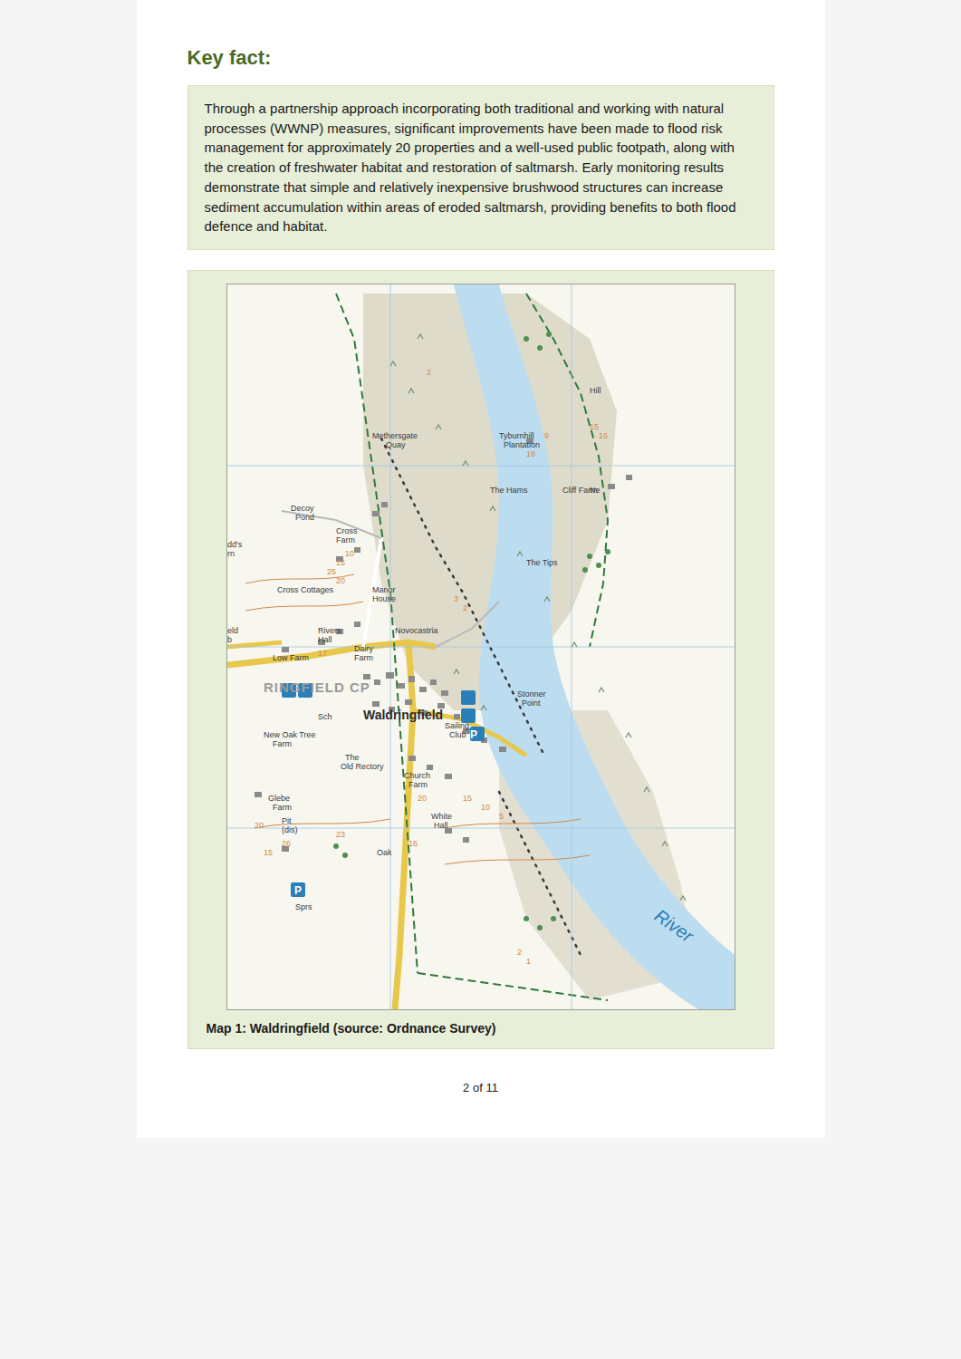Key fact:
Through a partnership approach incorporating both traditional and working with natural processes (WWNP) measures, significant improvements have been made to flood risk management for approximately 20 properties and a well-used public footpath, along with the creation of freshwater habitat and restoration of saltmarsh. Early monitoring results demonstrate that simple and relatively inexpensive brushwood structures can increase sediment accumulation within areas of eroded saltmarsh, providing benefits to both flood defence and habitat.
River P P Methersgate Quay Tyburnhill Plantation The Hams Cliff Farm Decoy Pond Cross Farm dd's rn The Tips Cross Cottages Manor House Rivers Hall Novocastria eld b Dairy Farm Low Farm Stonner Point Sch Sailing Club New Oak Tree Farm The Old Rectory Church Farm Glebe Farm Pit (dis) White Hall Oak Sprs Hill Ne Waldringfield RINGFIELD CP 25 20 17 26 23 16 20 15 10 5 15 20 18 9 15 16 2 3 2 10 15 2 1
Map 1: Waldringfield (source: Ordnance Survey)
2 of 11